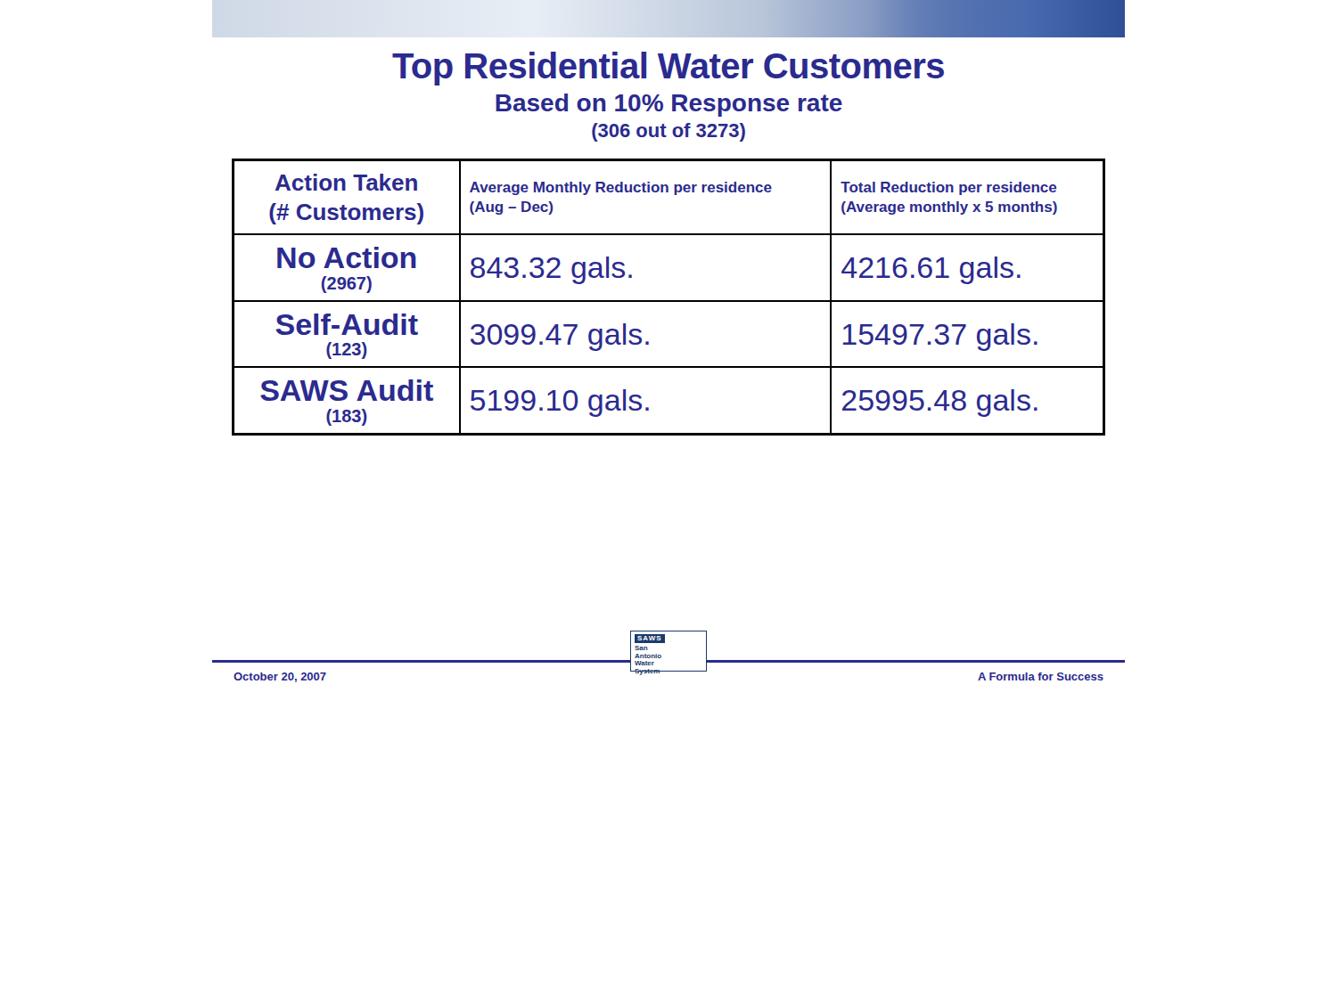Top Residential Water Customers
Based on 10% Response rate
(306 out of 3273)
| Action Taken (# Customers) | Average Monthly Reduction per residence (Aug – Dec) | Total Reduction per residence (Average monthly x 5 months) |
| --- | --- | --- |
| No Action (2967) | 843.32 gals. | 4216.61 gals. |
| Self-Audit (123) | 3099.47 gals. | 15497.37 gals. |
| SAWS Audit (183) | 5199.10 gals. | 25995.48 gals. |
October 20, 2007
Page 31
A Formula for Success
San Antonio Water System
SAWS
San
Antonio
Water
System